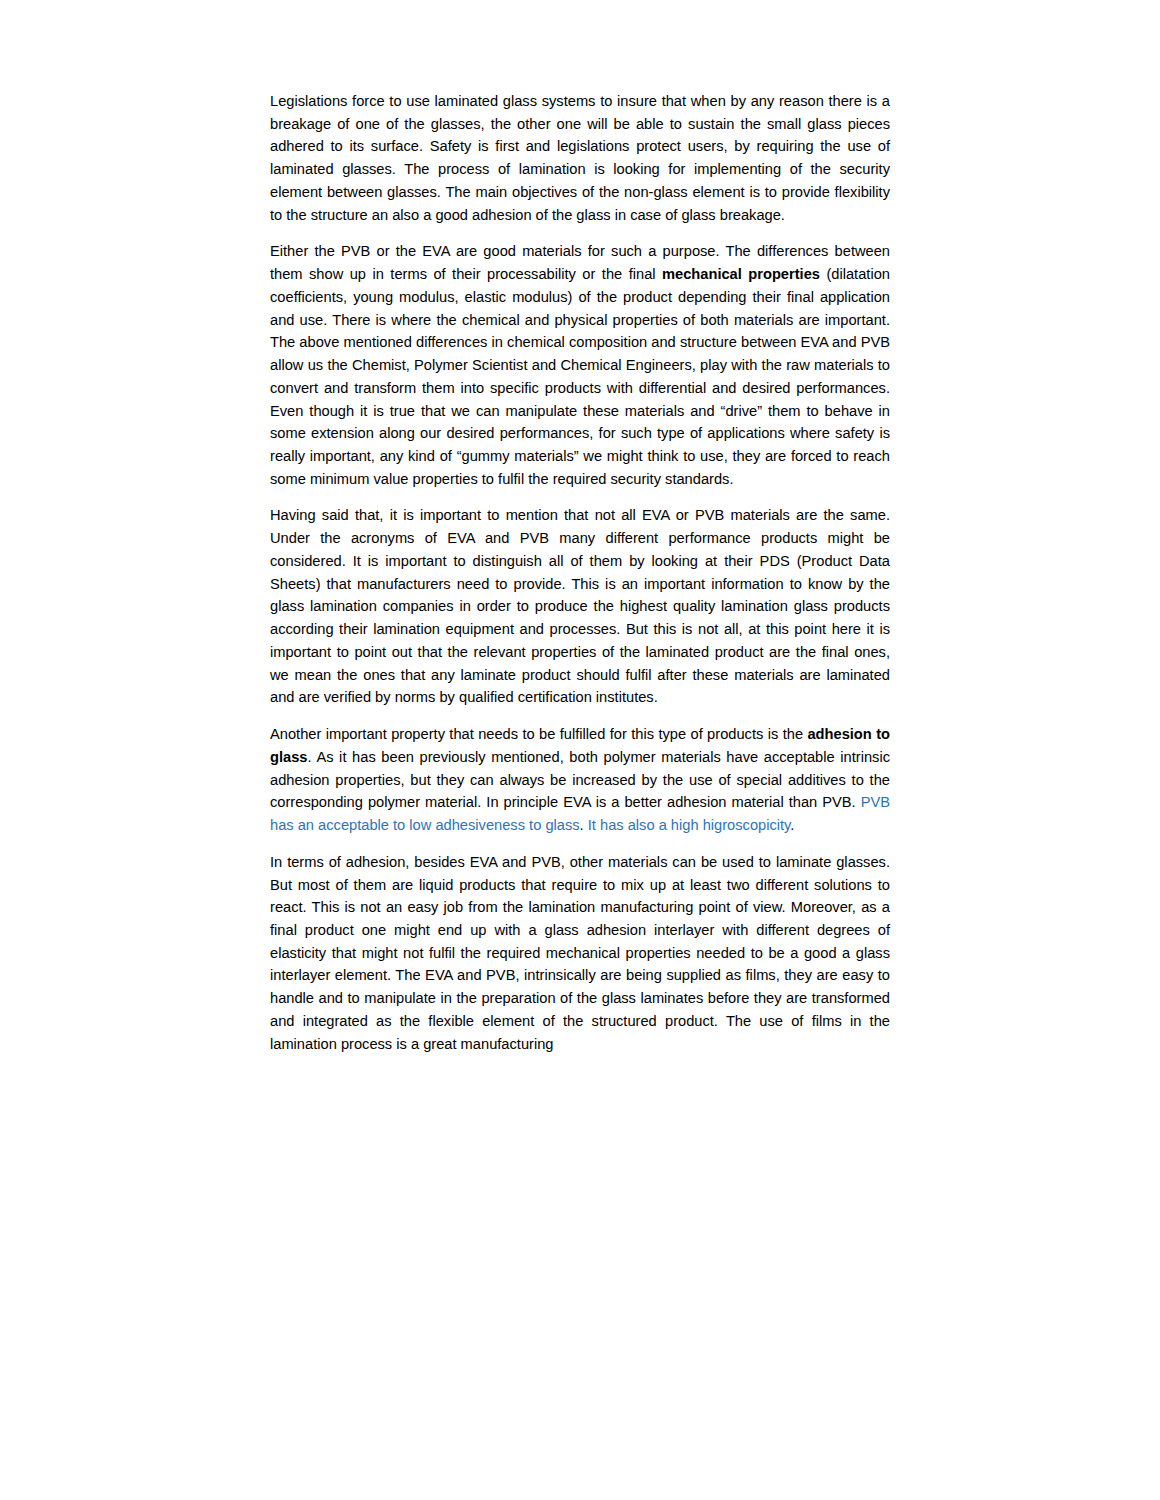Legislations force to use laminated glass systems to insure that when by any reason there is a breakage of one of the glasses, the other one will be able to sustain the small glass pieces adhered to its surface. Safety is first and legislations protect users, by requiring the use of laminated glasses. The process of lamination is looking for implementing of the security element between glasses. The main objectives of the non-glass element is to provide flexibility to the structure an also a good adhesion of the glass in case of glass breakage.
Either the PVB or the EVA are good materials for such a purpose. The differences between them show up in terms of their processability or the final mechanical properties (dilatation coefficients, young modulus, elastic modulus) of the product depending their final application and use. There is where the chemical and physical properties of both materials are important. The above mentioned differences in chemical composition and structure between EVA and PVB allow us the Chemist, Polymer Scientist and Chemical Engineers, play with the raw materials to convert and transform them into specific products with differential and desired performances. Even though it is true that we can manipulate these materials and “drive” them to behave in some extension along our desired performances, for such type of applications where safety is really important, any kind of “gummy materials” we might think to use, they are forced to reach some minimum value properties to fulfil the required security standards.
Having said that, it is important to mention that not all EVA or PVB materials are the same. Under the acronyms of EVA and PVB many different performance products might be considered. It is important to distinguish all of them by looking at their PDS (Product Data Sheets) that manufacturers need to provide. This is an important information to know by the glass lamination companies in order to produce the highest quality lamination glass products according their lamination equipment and processes. But this is not all, at this point here it is important to point out that the relevant properties of the laminated product are the final ones, we mean the ones that any laminate product should fulfil after these materials are laminated and are verified by norms by qualified certification institutes.
Another important property that needs to be fulfilled for this type of products is the adhesion to glass. As it has been previously mentioned, both polymer materials have acceptable intrinsic adhesion properties, but they can always be increased by the use of special additives to the corresponding polymer material. In principle EVA is a better adhesion material than PVB. PVB has an acceptable to low adhesiveness to glass. It has also a high higroscopicity.
In terms of adhesion, besides EVA and PVB, other materials can be used to laminate glasses. But most of them are liquid products that require to mix up at least two different solutions to react. This is not an easy job from the lamination manufacturing point of view. Moreover, as a final product one might end up with a glass adhesion interlayer with different degrees of elasticity that might not fulfil the required mechanical properties needed to be a good a glass interlayer element. The EVA and PVB, intrinsically are being supplied as films, they are easy to handle and to manipulate in the preparation of the glass laminates before they are transformed and integrated as the flexible element of the structured product. The use of films in the lamination process is a great manufacturing